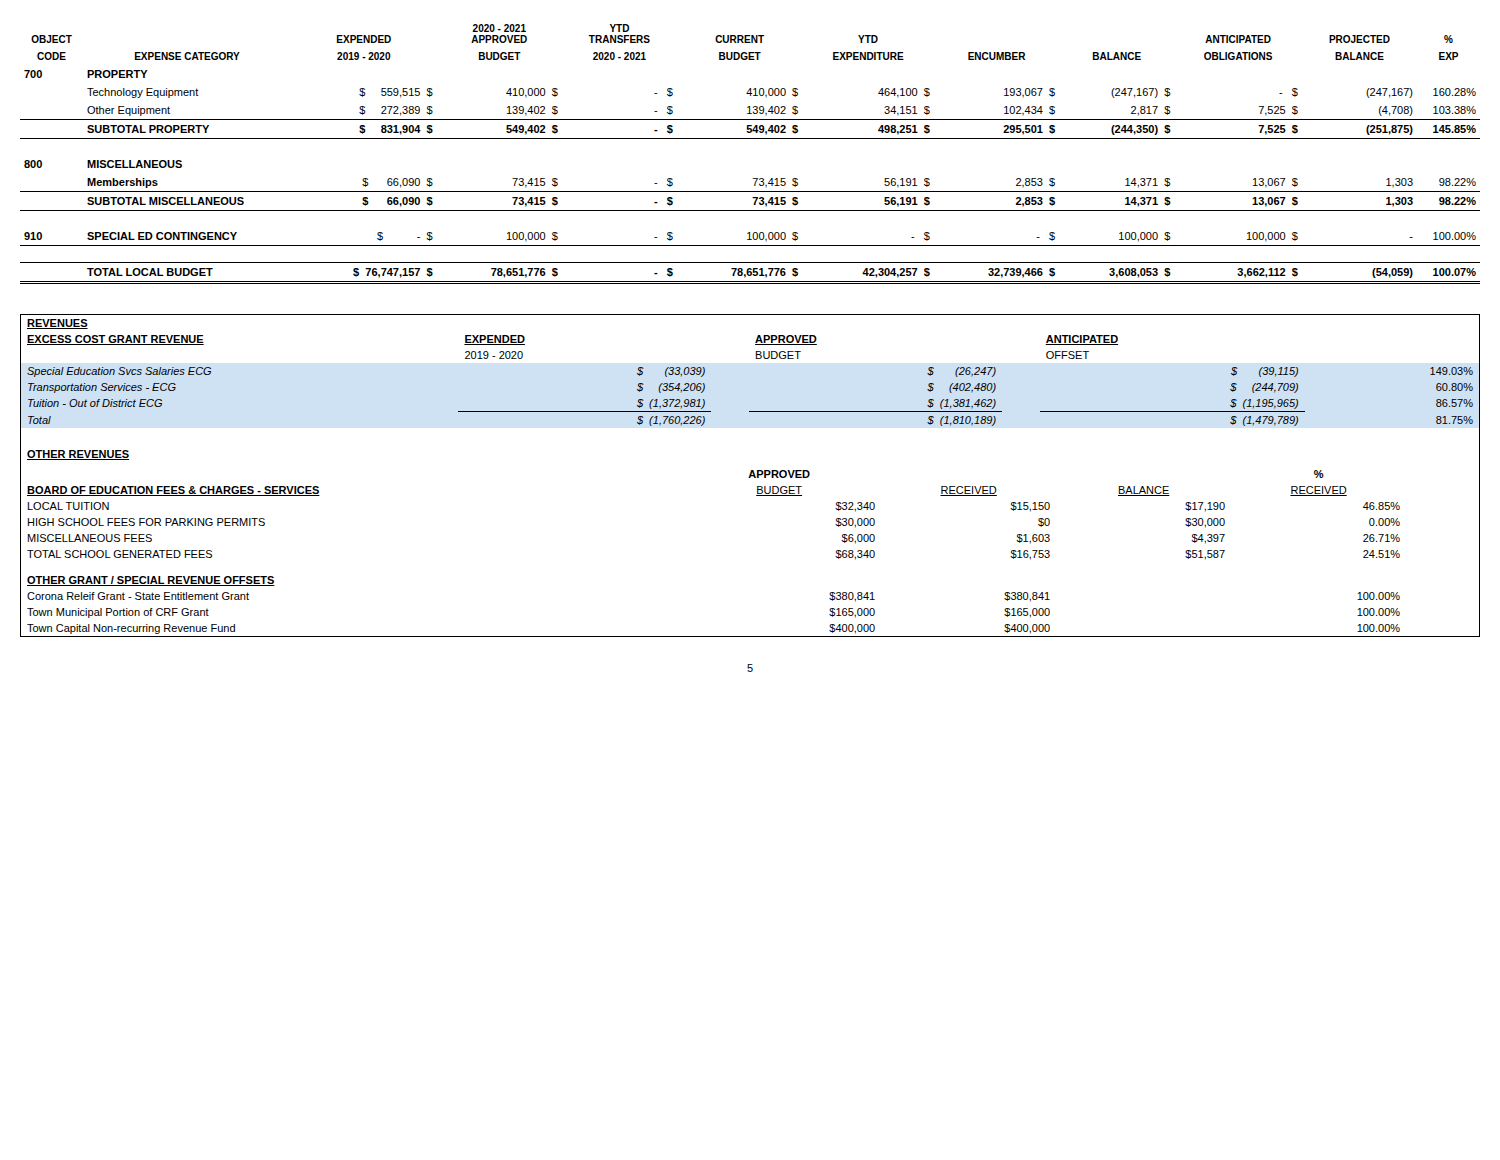| OBJECT | | EXPENDED | 2020 - 2021 APPROVED | YTD TRANSFERS | CURRENT | YTD | | | ANTICIPATED | PROJECTED | % |
| --- | --- | --- | --- | --- | --- | --- | --- | --- | --- | --- | --- |
| CODE | EXPENSE CATEGORY | 2019 - 2020 | BUDGET | 2020 - 2021 | BUDGET | EXPENDITURE | ENCUMBER | BALANCE | OBLIGATIONS | BALANCE | EXP |
| 700 | PROPERTY | |
| | Technology Equipment | $ 559,515 $ | 410,000 $ | - $ | 410,000 $ | 464,100 $ | 193,067 $ | (247,167) $ | - $ | (247,167) | 160.28% |
| | Other Equipment | $ 272,389 $ | 139,402 $ | - $ | 139,402 $ | 34,151 $ | 102,434 $ | 2,817 $ | 7,525 $ | (4,708) | 103.38% |
| | SUBTOTAL PROPERTY | $ 831,904 $ | 549,402 $ | - $ | 549,402 $ | 498,251 $ | 295,501 $ | (244,350) $ | 7,525 $ | (251,875) | 145.85% |
| 800 | MISCELLANEOUS | |
| | Memberships | $ 66,090 $ | 73,415 $ | - $ | 73,415 $ | 56,191 $ | 2,853 $ | 14,371 $ | 13,067 $ | 1,303 | 98.22% |
| | SUBTOTAL MISCELLANEOUS | $ 66,090 $ | 73,415 $ | - $ | 73,415 $ | 56,191 $ | 2,853 $ | 14,371 $ | 13,067 $ | 1,303 | 98.22% |
| 910 | SPECIAL ED CONTINGENCY | $ - $ | 100,000 $ | - $ | 100,000 $ | - $ | - $ | 100,000 $ | 100,000 $ | - | 100.00% |
| | TOTAL LOCAL BUDGET | $ 76,747,157 $ | 78,651,776 $ | - $ | 78,651,776 $ | 42,304,257 $ | 32,739,466 $ | 3,608,053 $ | 3,662,112 $ | (54,059) | 100.07% |
| REVENUES | |
| EXCESS COST GRANT REVENUE | EXPENDED | | APPROVED | | ANTICIPATED | |
| | 2019 - 2020 | | BUDGET | | OFFSET | |
| Special Education Svcs Salaries ECG | $ (33,039) | | $ (26,247) | | $ (39,115) | 149.03% |
| Transportation Services - ECG | $ (354,206) | | $ (402,480) | | $ (244,709) | 60.80% |
| Tuition - Out of District ECG | $ (1,372,981) | | $ (1,381,462) | | $ (1,195,965) | 86.57% |
| Total | $ (1,760,226) | | $ (1,810,189) | | $ (1,479,789) | 81.75% |
| OTHER REVENUES | |
| | APPROVED | | | % | |
| BOARD OF EDUCATION FEES & CHARGES - SERVICES | BUDGET | RECEIVED | BALANCE | RECEIVED | |
| LOCAL TUITION | $32,340 | $15,150 | $17,190 | 46.85% | |
| HIGH SCHOOL FEES FOR PARKING PERMITS | $30,000 | $0 | $30,000 | 0.00% | |
| MISCELLANEOUS FEES | $6,000 | $1,603 | $4,397 | 26.71% | |
| TOTAL SCHOOL GENERATED FEES | $68,340 | $16,753 | $51,587 | 24.51% | |
| OTHER GRANT / SPECIAL REVENUE OFFSETS | |
| Corona Releif Grant - State Entitlement Grant | $380,841 | $380,841 | | 100.00% | |
| Town Municipal Portion of CRF Grant | $165,000 | $165,000 | | 100.00% | |
| Town Capital Non-recurring Revenue Fund | $400,000 | $400,000 | | 100.00% | |
5